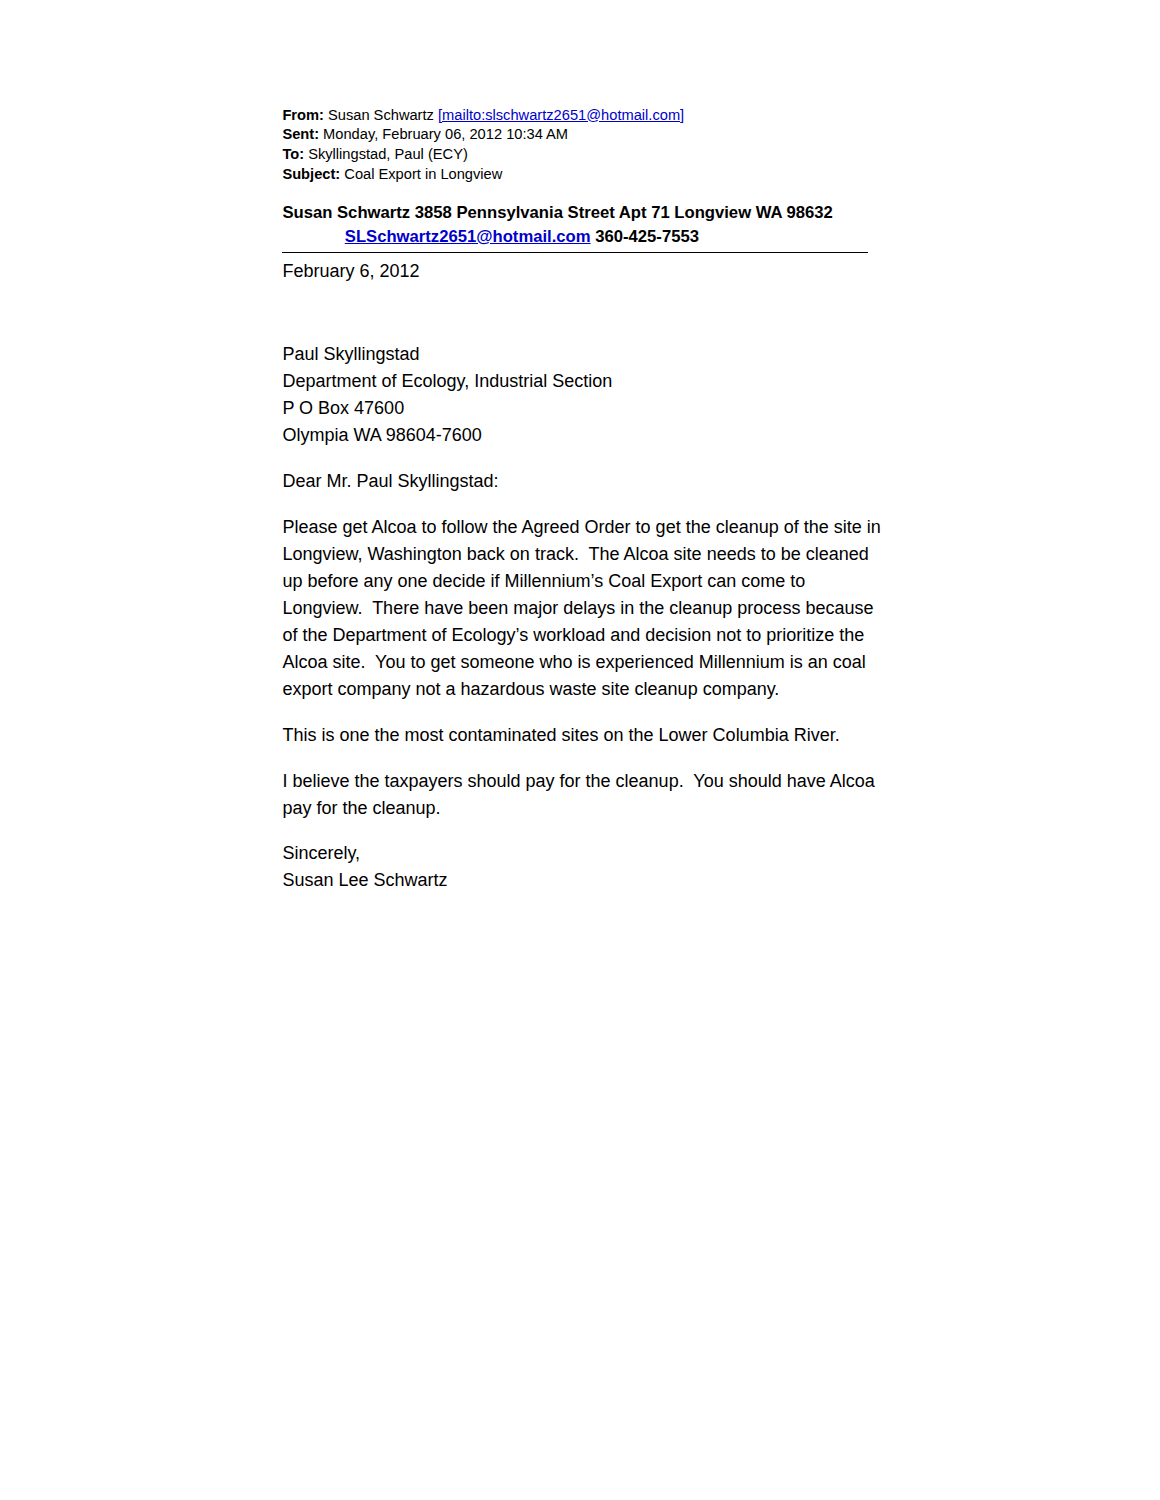From: Susan Schwartz [mailto:slschwartz2651@hotmail.com]
Sent: Monday, February 06, 2012 10:34 AM
To: Skyllingstad, Paul (ECY)
Subject: Coal Export in Longview
Susan Schwartz 3858 Pennsylvania Street Apt 71 Longview WA 98632 SLSchwartz2651@hotmail.com 360-425-7553
February 6, 2012
Paul Skyllingstad Department of Ecology, Industrial Section P O Box 47600 Olympia WA 98604-7600
Dear Mr. Paul Skyllingstad:
Please get Alcoa to follow the Agreed Order to get the cleanup of the site in Longview, Washington back on track. The Alcoa site needs to be cleaned up before any one decide if Millennium’s Coal Export can come to Longview. There have been major delays in the cleanup process because of the Department of Ecology’s workload and decision not to prioritize the Alcoa site. You to get someone who is experienced Millennium is an coal export company not a hazardous waste site cleanup company.
This is one the most contaminated sites on the Lower Columbia River.
I believe the taxpayers should pay for the cleanup. You should have Alcoa pay for the cleanup.
Sincerely, Susan Lee Schwartz